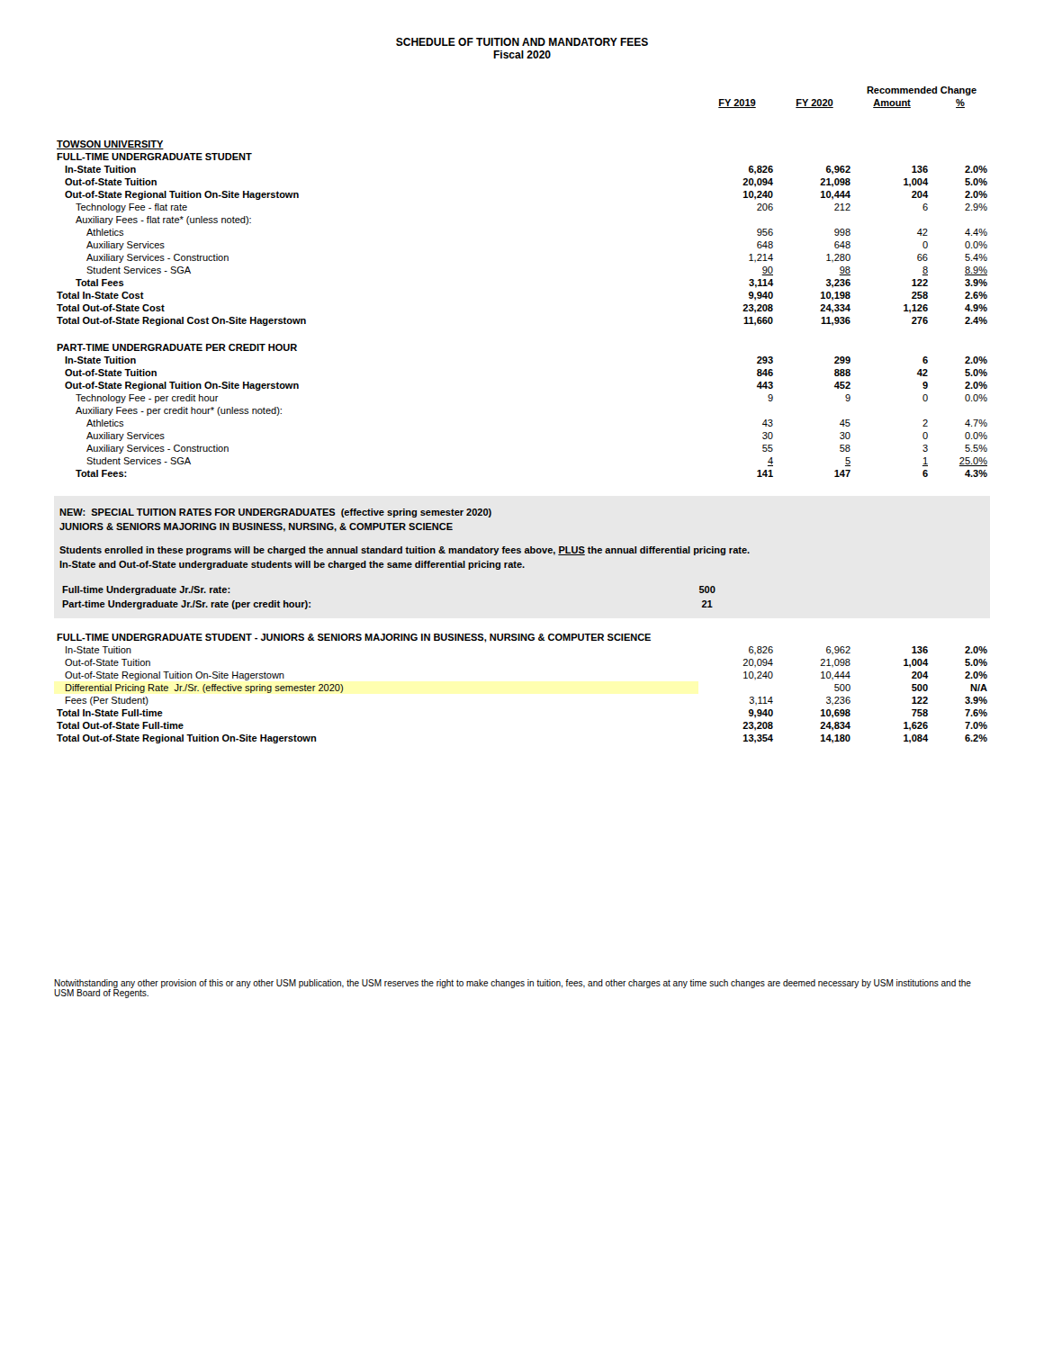SCHEDULE OF TUITION AND MANDATORY FEES
Fiscal 2020
| | | | Recommended Change |
| | FY 2019 | FY 2020 | Amount | % |
| TOWSON UNIVERSITY | | | | |
| FULL-TIME UNDERGRADUATE STUDENT | | | | |
| In-State Tuition | 6,826 | 6,962 | 136 | 2.0% |
| Out-of-State Tuition | 20,094 | 21,098 | 1,004 | 5.0% |
| Out-of-State Regional Tuition On-Site Hagerstown | 10,240 | 10,444 | 204 | 2.0% |
| Technology Fee - flat rate | 206 | 212 | 6 | 2.9% |
| Auxiliary Fees - flat rate* (unless noted): | | | | |
| Athletics | 956 | 998 | 42 | 4.4% |
| Auxiliary Services | 648 | 648 | 0 | 0.0% |
| Auxiliary Services - Construction | 1,214 | 1,280 | 66 | 5.4% |
| Student Services - SGA | 90 | 98 | 8 | 8.9% |
| Total Fees | 3,114 | 3,236 | 122 | 3.9% |
| Total In-State Cost | 9,940 | 10,198 | 258 | 2.6% |
| Total Out-of-State Cost | 23,208 | 24,334 | 1,126 | 4.9% |
| Total Out-of-State Regional Cost On-Site Hagerstown | 11,660 | 11,936 | 276 | 2.4% |
| PART-TIME UNDERGRADUATE PER CREDIT HOUR | | | | |
| In-State Tuition | 293 | 299 | 6 | 2.0% |
| Out-of-State Tuition | 846 | 888 | 42 | 5.0% |
| Out-of-State Regional Tuition On-Site Hagerstown | 443 | 452 | 9 | 2.0% |
| Technology Fee - per credit hour | 9 | 9 | 0 | 0.0% |
| Auxiliary Fees - per credit hour* (unless noted): | | | | |
| Athletics | 43 | 45 | 2 | 4.7% |
| Auxiliary Services | 30 | 30 | 0 | 0.0% |
| Auxiliary Services - Construction | 55 | 58 | 3 | 5.5% |
| Student Services - SGA | 4 | 5 | 1 | 25.0% |
| Total Fees: | 141 | 147 | 6 | 4.3% |
NEW: SPECIAL TUITION RATES FOR UNDERGRADUATES (effective spring semester 2020)
JUNIORS & SENIORS MAJORING IN BUSINESS, NURSING, & COMPUTER SCIENCE
Students enrolled in these programs will be charged the annual standard tuition & mandatory fees above, PLUS the annual differential pricing rate.
In-State and Out-of-State undergraduate students will be charged the same differential pricing rate.
| Full-time Undergraduate Jr./Sr. rate: | 500 | |
| Part-time Undergraduate Jr./Sr. rate (per credit hour): | 21 | |
| FULL-TIME UNDERGRADUATE STUDENT - JUNIORS & SENIORS MAJORING IN BUSINESS, NURSING & COMPUTER SCIENCE |
| In-State Tuition | 6,826 | 6,962 | 136 | 2.0% |
| Out-of-State Tuition | 20,094 | 21,098 | 1,004 | 5.0% |
| Out-of-State Regional Tuition On-Site Hagerstown | 10,240 | 10,444 | 204 | 2.0% |
| Differential Pricing Rate Jr./Sr. (effective spring semester 2020) | | 500 | 500 | N/A |
| Fees (Per Student) | 3,114 | 3,236 | 122 | 3.9% |
| Total In-State Full-time | 9,940 | 10,698 | 758 | 7.6% |
| Total Out-of-State Full-time | 23,208 | 24,834 | 1,626 | 7.0% |
| Total Out-of-State Regional Tuition On-Site Hagerstown | 13,354 | 14,180 | 1,084 | 6.2% |
Notwithstanding any other provision of this or any other USM publication, the USM reserves the right to make changes in tuition, fees, and other charges at any time such changes are deemed necessary by USM institutions and the USM Board of Regents.